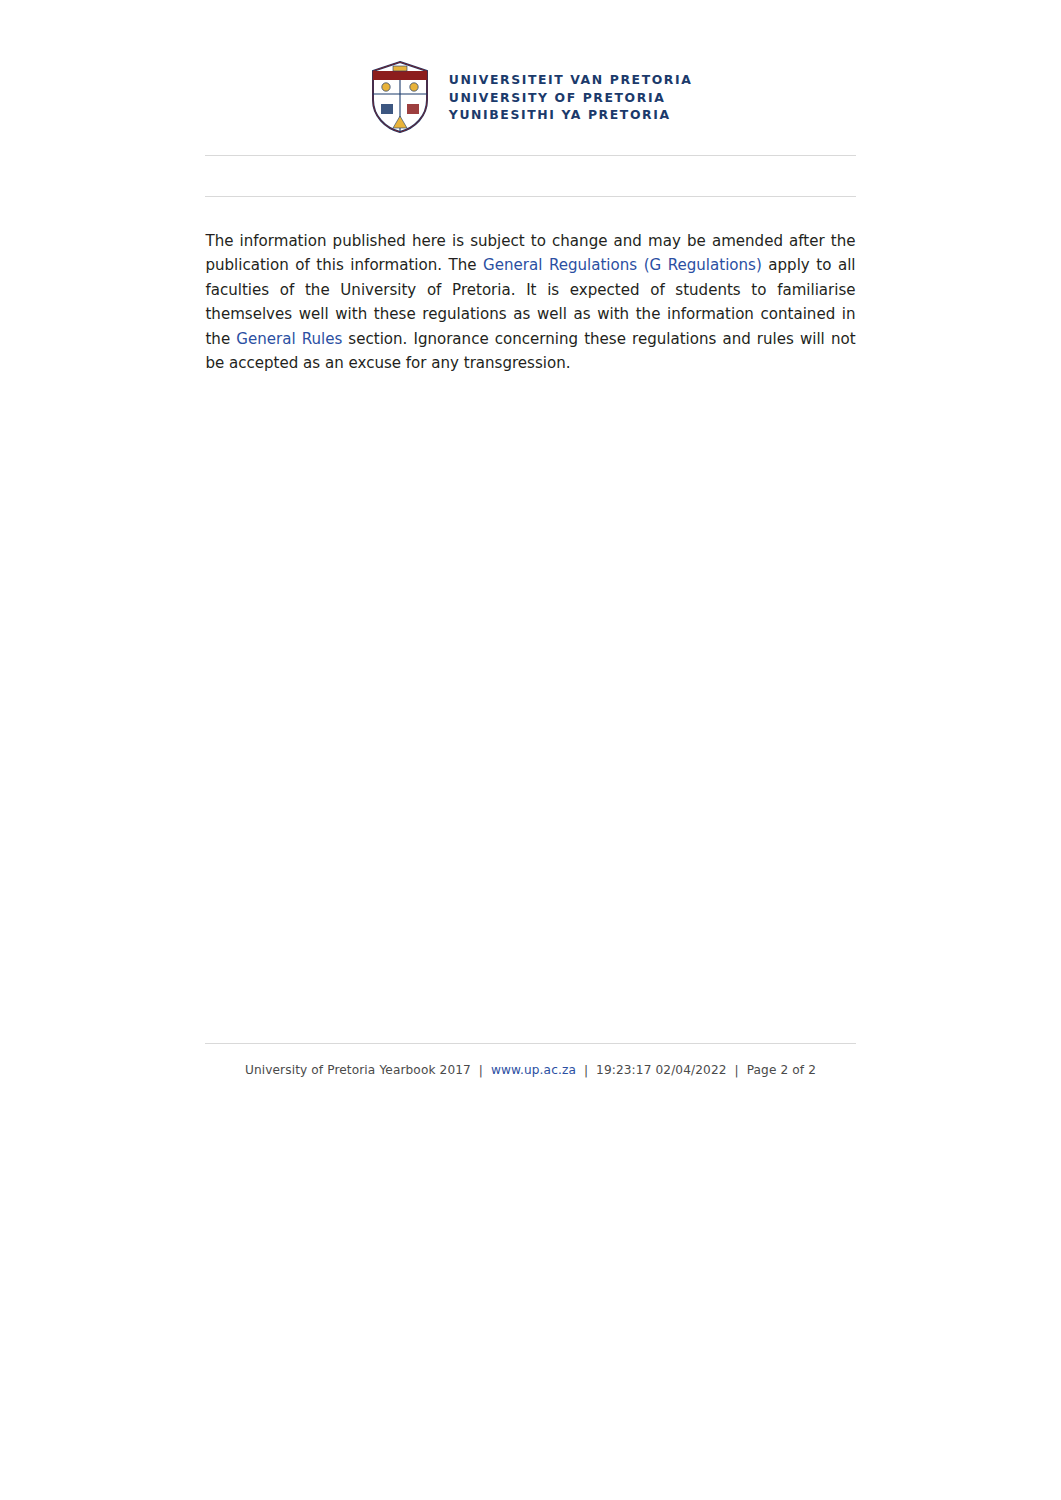UNIVERSITEIT VAN PRETORIA
UNIVERSITY OF PRETORIA
YUNIBESITHI YA PRETORIA
The information published here is subject to change and may be amended after the publication of this information. The General Regulations (G Regulations) apply to all faculties of the University of Pretoria. It is expected of students to familiarise themselves well with these regulations as well as with the information contained in the General Rules section. Ignorance concerning these regulations and rules will not be accepted as an excuse for any transgression.
University of Pretoria Yearbook 2017 | www.up.ac.za | 19:23:17 02/04/2022 | Page 2 of 2